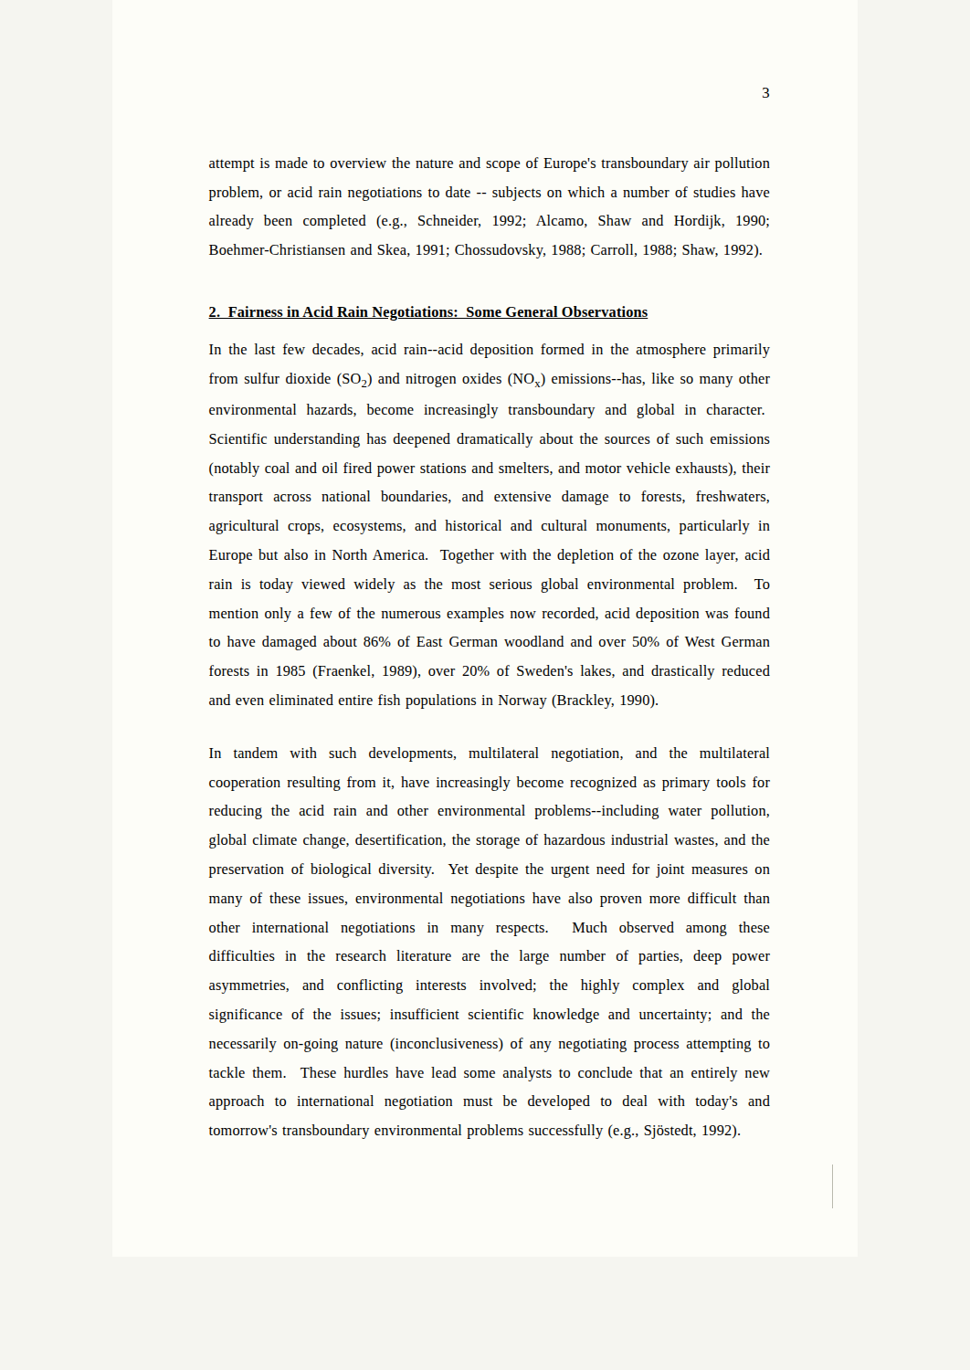3
attempt is made to overview the nature and scope of Europe's transboundary air pollution problem, or acid rain negotiations to date -- subjects on which a number of studies have already been completed (e.g., Schneider, 1992; Alcamo, Shaw and Hordijk, 1990; Boehmer-Christiansen and Skea, 1991; Chossudovsky, 1988; Carroll, 1988; Shaw, 1992).
2. Fairness in Acid Rain Negotiations: Some General Observations
In the last few decades, acid rain--acid deposition formed in the atmosphere primarily from sulfur dioxide (SO2) and nitrogen oxides (NOx) emissions--has, like so many other environmental hazards, become increasingly transboundary and global in character. Scientific understanding has deepened dramatically about the sources of such emissions (notably coal and oil fired power stations and smelters, and motor vehicle exhausts), their transport across national boundaries, and extensive damage to forests, freshwaters, agricultural crops, ecosystems, and historical and cultural monuments, particularly in Europe but also in North America. Together with the depletion of the ozone layer, acid rain is today viewed widely as the most serious global environmental problem. To mention only a few of the numerous examples now recorded, acid deposition was found to have damaged about 86% of East German woodland and over 50% of West German forests in 1985 (Fraenkel, 1989), over 20% of Sweden's lakes, and drastically reduced and even eliminated entire fish populations in Norway (Brackley, 1990).
In tandem with such developments, multilateral negotiation, and the multilateral cooperation resulting from it, have increasingly become recognized as primary tools for reducing the acid rain and other environmental problems--including water pollution, global climate change, desertification, the storage of hazardous industrial wastes, and the preservation of biological diversity. Yet despite the urgent need for joint measures on many of these issues, environmental negotiations have also proven more difficult than other international negotiations in many respects. Much observed among these difficulties in the research literature are the large number of parties, deep power asymmetries, and conflicting interests involved; the highly complex and global significance of the issues; insufficient scientific knowledge and uncertainty; and the necessarily on-going nature (inconclusiveness) of any negotiating process attempting to tackle them. These hurdles have lead some analysts to conclude that an entirely new approach to international negotiation must be developed to deal with today's and tomorrow's transboundary environmental problems successfully (e.g., Sjöstedt, 1992).